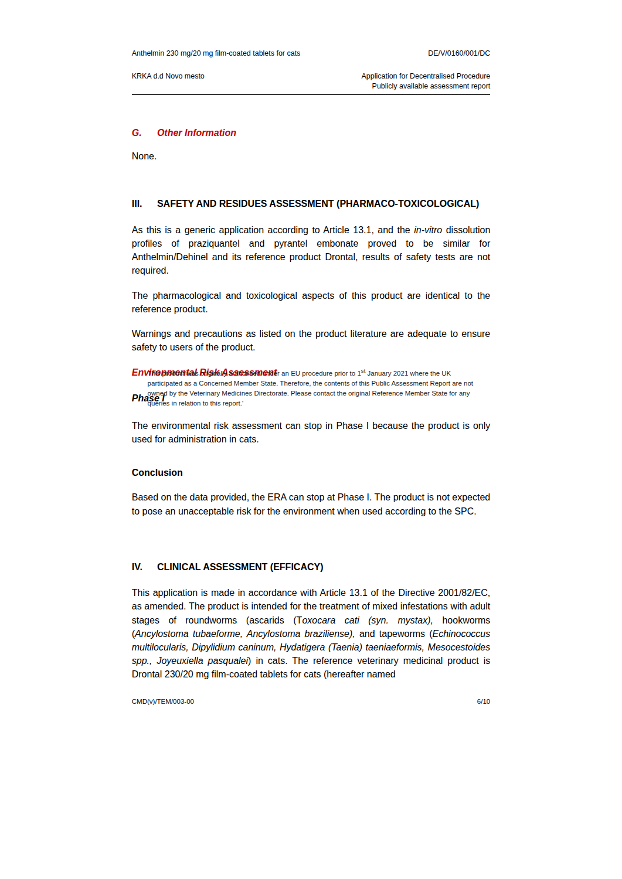Anthelmin 230 mg/20 mg film-coated tablets for cats
DE/V/0160/001/DC
KRKA d.d Novo mesto
Application for Decentralised Procedure
Publicly available assessment report
G. Other Information
None.
III. SAFETY AND RESIDUES ASSESSMENT (PHARMACO-TOXICOLOGICAL)
As this is a generic application according to Article 13.1, and the in-vitro dissolution profiles of praziquantel and pyrantel embonate proved to be similar for Anthelmin/Dehinel and its reference product Drontal, results of safety tests are not required.
The pharmacological and toxicological aspects of this product are identical to the reference product.
Warnings and precautions as listed on the product literature are adequate to ensure safety to users of the product.
Environmental Risk Assessment
Phase I
This product was originally authorised under an EU procedure prior to 1st January 2021 where the UK participated as a Concerned Member State. Therefore, the contents of this Public Assessment Report are not owned by the Veterinary Medicines Directorate. Please contact the original Reference Member State for any queries in relation to this report.'
The environmental risk assessment can stop in Phase I because the product is only used for administration in cats.
Conclusion
Based on the data provided, the ERA can stop at Phase I. The product is not expected to pose an unacceptable risk for the environment when used according to the SPC.
IV. CLINICAL ASSESSMENT (EFFICACY)
This application is made in accordance with Article 13.1 of the Directive 2001/82/EC, as amended. The product is intended for the treatment of mixed infestations with adult stages of roundworms (ascarids (Toxocara cati (syn. mystax), hookworms (Ancylostoma tubaeforme, Ancylostoma braziliense), and tapeworms (Echinococcus multilocularis, Dipylidium caninum, Hydatigera (Taenia) taeniaeformis, Mesocestoides spp., Joyeuxiella pasqualei) in cats. The reference veterinary medicinal product is Drontal 230/20 mg film-coated tablets for cats (hereafter named
CMD(v)/TEM/003-00
6/10